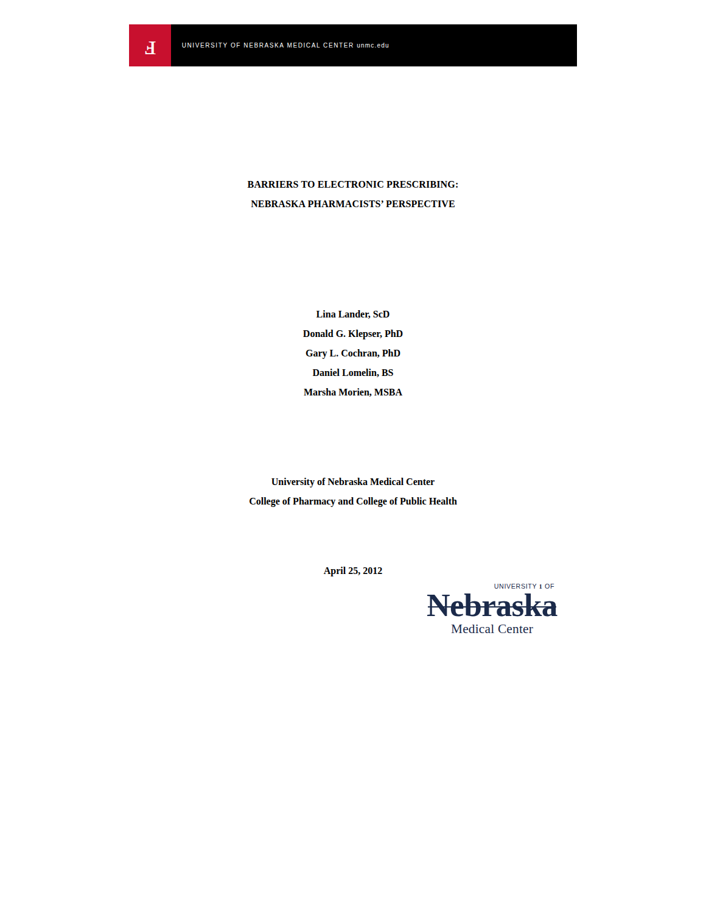ⅎ
University of Nebraska Medical Center unmc.edu
BARRIERS TO ELECTRONIC PRESCRIBING: NEBRASKA PHARMACISTS’ PERSPECTIVE
Lina Lander, ScD Donald G. Klepser, PhD Gary L. Cochran, PhD Daniel Lomelin, BS Marsha Morien, MSBA
University of Nebraska Medical Center College of Pharmacy and College of Public Health
April 25, 2012
University 1 of Nebraska Medical Center